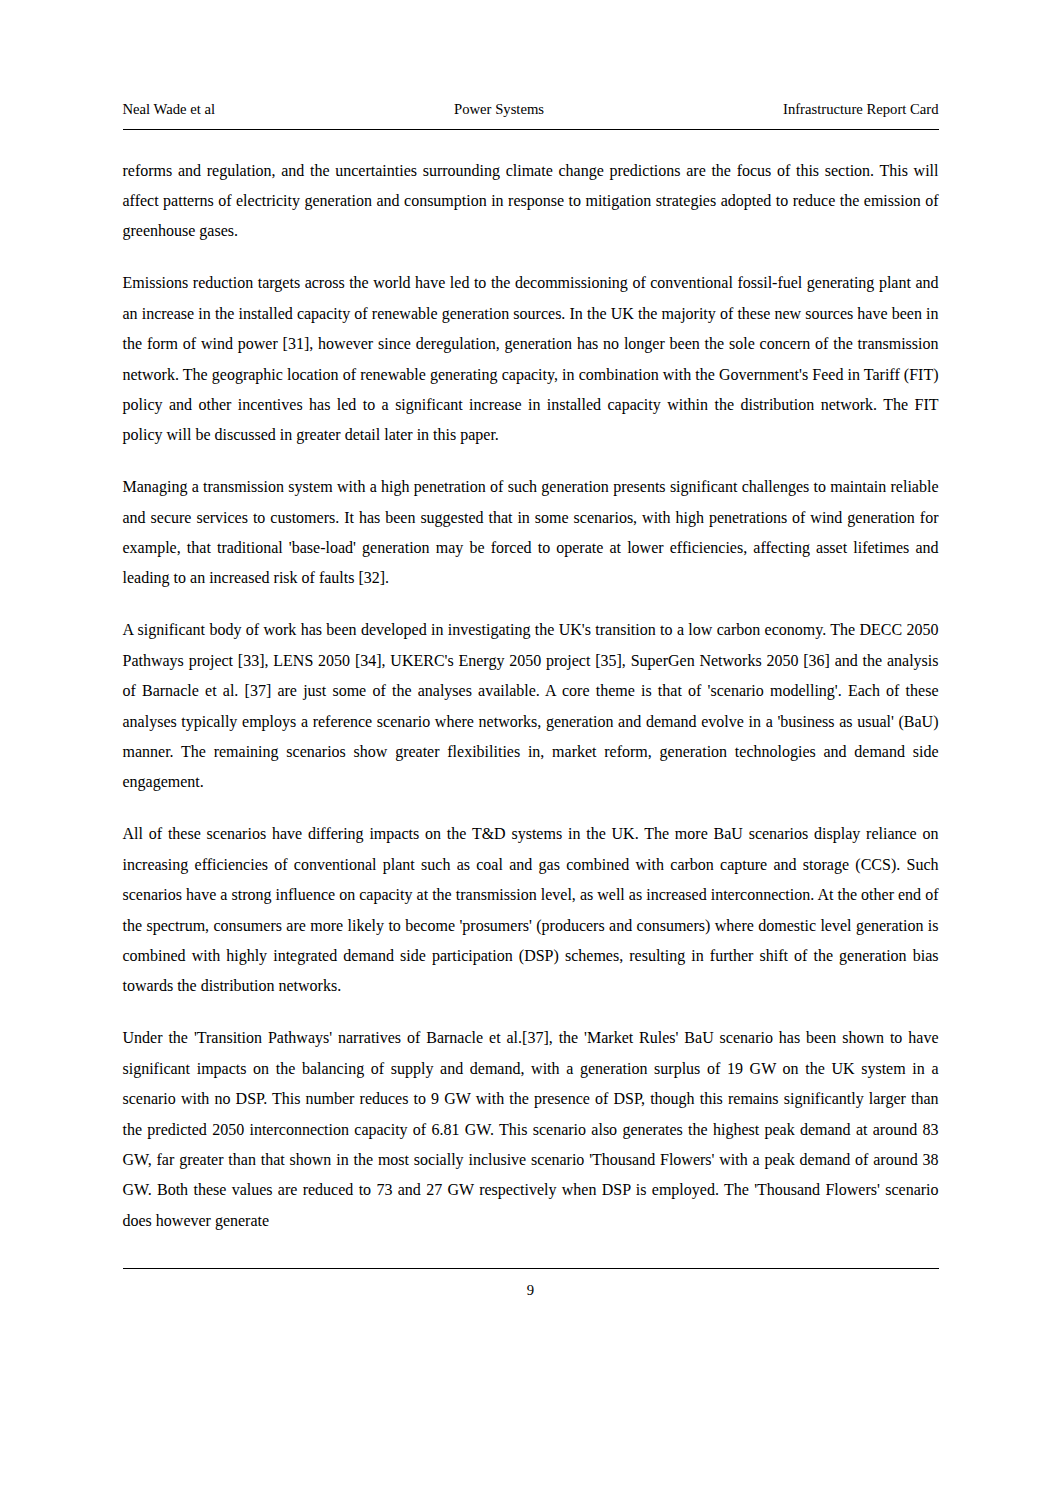Neal Wade et al Power Systems Infrastructure Report Card
reforms and regulation, and the uncertainties surrounding climate change predictions are the focus of this section. This will affect patterns of electricity generation and consumption in response to mitigation strategies adopted to reduce the emission of greenhouse gases.
Emissions reduction targets across the world have led to the decommissioning of conventional fossil-fuel generating plant and an increase in the installed capacity of renewable generation sources. In the UK the majority of these new sources have been in the form of wind power [31], however since deregulation, generation has no longer been the sole concern of the transmission network. The geographic location of renewable generating capacity, in combination with the Government's Feed in Tariff (FIT) policy and other incentives has led to a significant increase in installed capacity within the distribution network. The FIT policy will be discussed in greater detail later in this paper.
Managing a transmission system with a high penetration of such generation presents significant challenges to maintain reliable and secure services to customers. It has been suggested that in some scenarios, with high penetrations of wind generation for example, that traditional 'base-load' generation may be forced to operate at lower efficiencies, affecting asset lifetimes and leading to an increased risk of faults [32].
A significant body of work has been developed in investigating the UK's transition to a low carbon economy. The DECC 2050 Pathways project [33], LENS 2050 [34], UKERC's Energy 2050 project [35], SuperGen Networks 2050 [36] and the analysis of Barnacle et al. [37] are just some of the analyses available. A core theme is that of 'scenario modelling'. Each of these analyses typically employs a reference scenario where networks, generation and demand evolve in a 'business as usual' (BaU) manner. The remaining scenarios show greater flexibilities in, market reform, generation technologies and demand side engagement.
All of these scenarios have differing impacts on the T&D systems in the UK. The more BaU scenarios display reliance on increasing efficiencies of conventional plant such as coal and gas combined with carbon capture and storage (CCS). Such scenarios have a strong influence on capacity at the transmission level, as well as increased interconnection. At the other end of the spectrum, consumers are more likely to become 'prosumers' (producers and consumers) where domestic level generation is combined with highly integrated demand side participation (DSP) schemes, resulting in further shift of the generation bias towards the distribution networks.
Under the 'Transition Pathways' narratives of Barnacle et al.[37], the 'Market Rules' BaU scenario has been shown to have significant impacts on the balancing of supply and demand, with a generation surplus of 19 GW on the UK system in a scenario with no DSP. This number reduces to 9 GW with the presence of DSP, though this remains significantly larger than the predicted 2050 interconnection capacity of 6.81 GW. This scenario also generates the highest peak demand at around 83 GW, far greater than that shown in the most socially inclusive scenario 'Thousand Flowers' with a peak demand of around 38 GW. Both these values are reduced to 73 and 27 GW respectively when DSP is employed. The 'Thousand Flowers' scenario does however generate
9